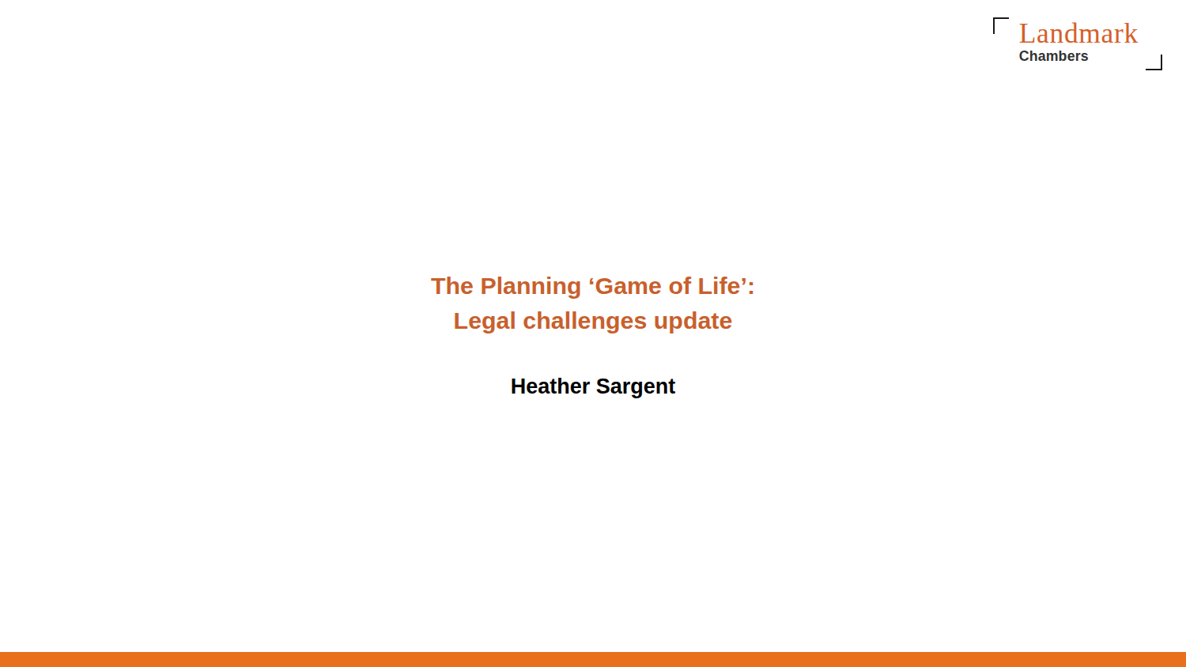Landmark
Chambers
The Planning ‘Game of Life’:
Legal challenges update
Heather Sargent